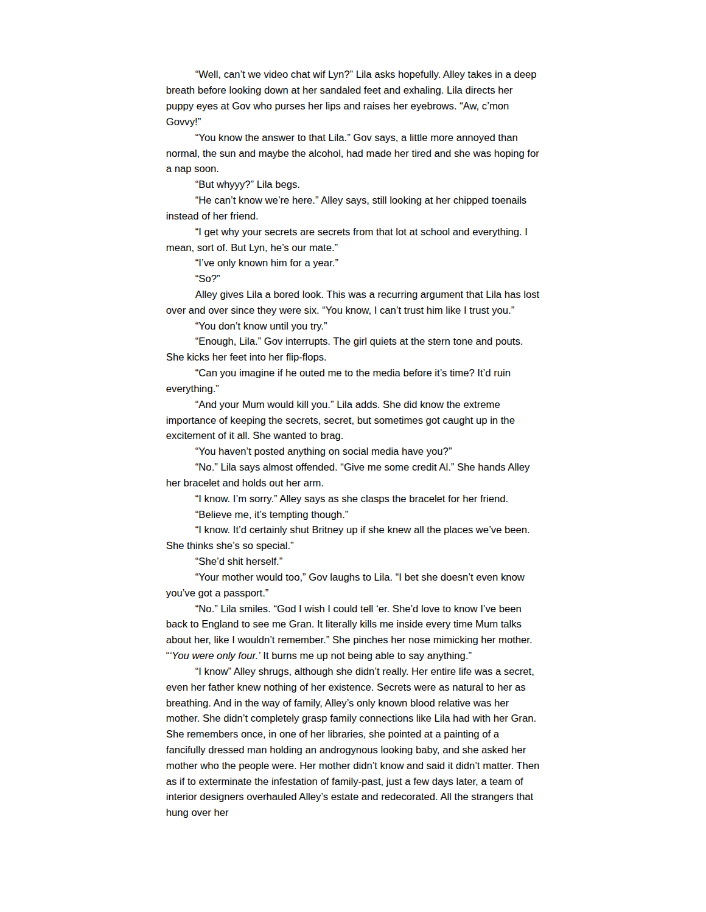“Well, can’t we video chat wif Lyn?” Lila asks hopefully. Alley takes in a deep breath before looking down at her sandaled feet and exhaling. Lila directs her puppy eyes at Gov who purses her lips and raises her eyebrows. “Aw, c’mon Govvy!”
“You know the answer to that Lila.” Gov says, a little more annoyed than normal, the sun and maybe the alcohol, had made her tired and she was hoping for a nap soon.
“But whyyy?” Lila begs.
“He can’t know we’re here.” Alley says, still looking at her chipped toenails instead of her friend.
“I get why your secrets are secrets from that lot at school and everything. I mean, sort of. But Lyn, he’s our mate.”
“I’ve only known him for a year.”
“So?”
Alley gives Lila a bored look. This was a recurring argument that Lila has lost over and over since they were six. “You know, I can’t trust him like I trust you.”
“You don’t know until you try.”
“Enough, Lila.” Gov interrupts. The girl quiets at the stern tone and pouts. She kicks her feet into her flip-flops.
“Can you imagine if he outed me to the media before it’s time? It’d ruin everything.”
“And your Mum would kill you.” Lila adds. She did know the extreme importance of keeping the secrets, secret, but sometimes got caught up in the excitement of it all. She wanted to brag.
“You haven’t posted anything on social media have you?”
“No.” Lila says almost offended. “Give me some credit Al.” She hands Alley her bracelet and holds out her arm.
“I know. I’m sorry.” Alley says as she clasps the bracelet for her friend.
“Believe me, it’s tempting though.”
“I know. It’d certainly shut Britney up if she knew all the places we’ve been. She thinks she’s so special.”
“She’d shit herself.”
“Your mother would too,” Gov laughs to Lila. “I bet she doesn’t even know you’ve got a passport.”
“No.” Lila smiles. “God I wish I could tell ‘er. She’d love to know I’ve been back to England to see me Gran. It literally kills me inside every time Mum talks about her, like I wouldn’t remember.” She pinches her nose mimicking her mother. “‘You were only four.’ It burns me up not being able to say anything.”
“I know” Alley shrugs, although she didn’t really. Her entire life was a secret, even her father knew nothing of her existence. Secrets were as natural to her as breathing. And in the way of family, Alley’s only known blood relative was her mother. She didn’t completely grasp family connections like Lila had with her Gran. She remembers once, in one of her libraries, she pointed at a painting of a fancifully dressed man holding an androgynous looking baby, and she asked her mother who the people were. Her mother didn’t know and said it didn’t matter. Then as if to exterminate the infestation of family-past, just a few days later, a team of interior designers overhauled Alley’s estate and redecorated. All the strangers that hung over her